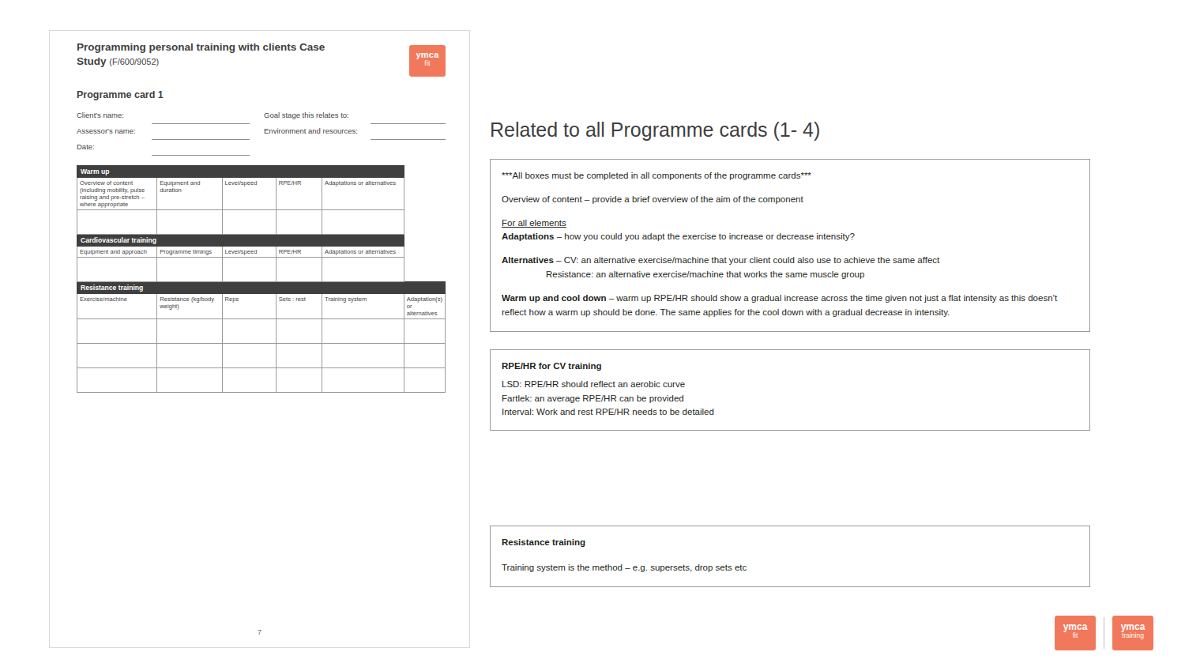Programming personal training with clients Case
Study (F/600/9052)
ymcafit
Programme card 1
| Client's name: | | Goal stage this relates to: | |
| Assessor's name: | | Environment and resources: | |
| Date: | | | |
| Warm up |
| --- |
| Overview of content (including mobility, pulse raising and pre-stretch – where appropriate | Equipment and duration | Level/speed | RPE/HR | Adaptations or alternatives |
| Cardiovascular training |
| Equipment and approach | Programme timings | Level/speed | RPE/HR | Adaptations or alternatives |
| Resistance training |
| Exercise/machine | Resistance (kg/body weight) | Reps | Sets : rest | Training system | Adaptation(s) or alternatives |
7
Related to all Programme cards (1- 4)
***All boxes must be completed in all components of the programme cards***
Overview of content – provide a brief overview of the aim of the component
For all elements
Adaptations – how you could you adapt the exercise to increase or decrease intensity?
Alternatives – CV: an alternative exercise/machine that your client could also use to achieve the same affect
Resistance: an alternative exercise/machine that works the same muscle group
Warm up and cool down – warm up RPE/HR should show a gradual increase across the time given not just a flat intensity as this doesn’t reflect how a warm up should be done. The same applies for the cool down with a gradual decrease in intensity.
RPE/HR for CV training
LSD: RPE/HR should reflect an aerobic curve
Fartlek: an average RPE/HR can be provided
Interval: Work and rest RPE/HR needs to be detailed
Resistance training
Training system is the method – e.g. supersets, drop sets etc
ymcafit
ymcatraining